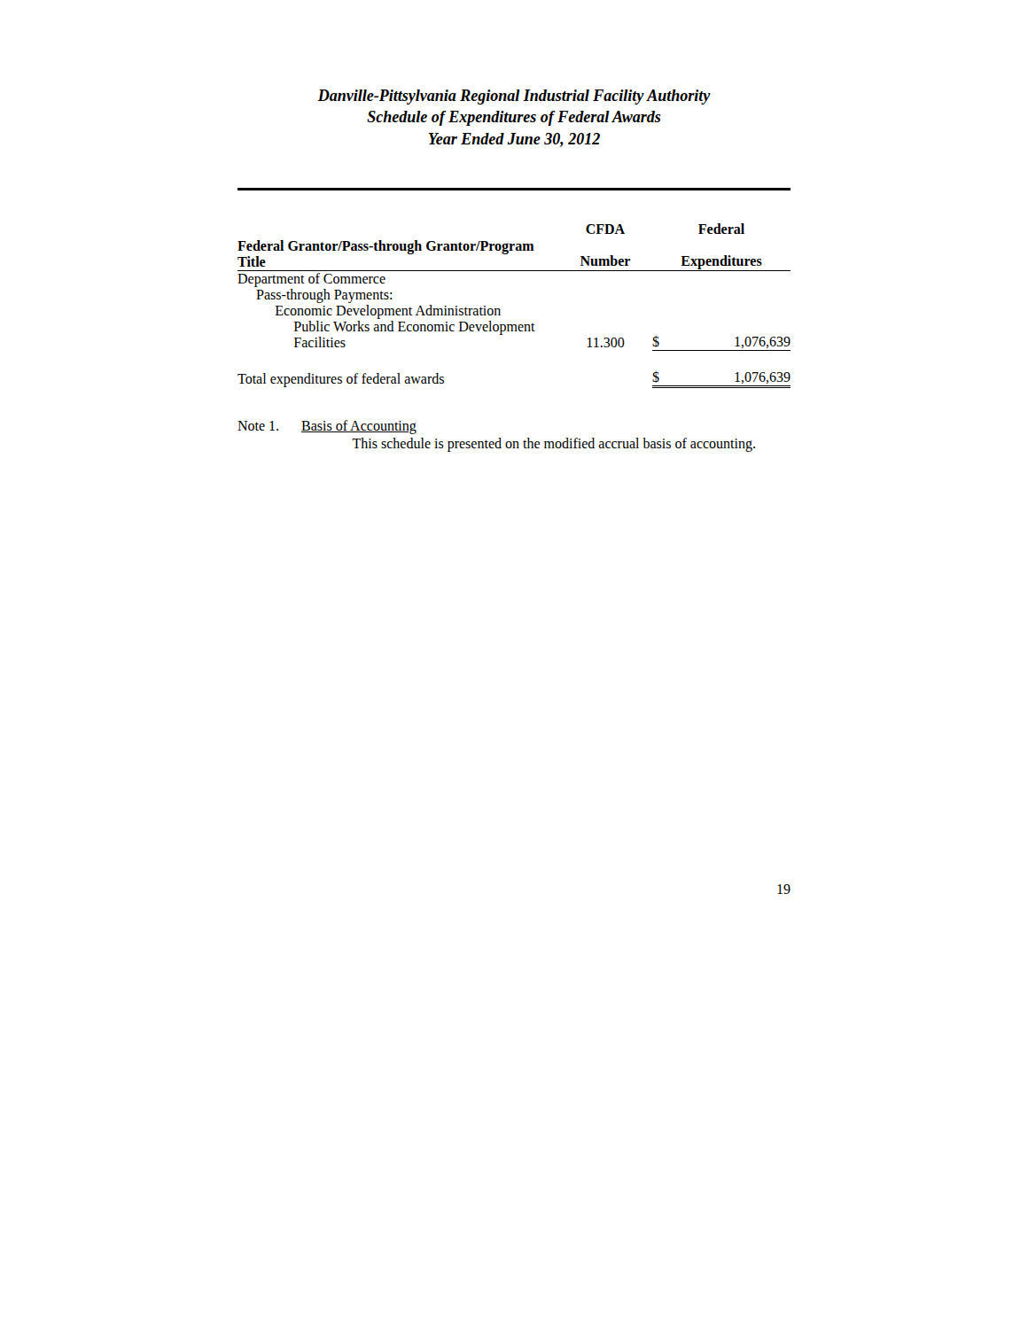Danville-Pittsylvania Regional Industrial Facility Authority
Schedule of Expenditures of Federal Awards
Year Ended June 30, 2012
| | CFDA | Federal |
| Federal Grantor/Pass-through Grantor/Program Title | Number | Expenditures |
| Department of Commerce | | | |
| Pass-through Payments: | | | |
| Economic Development Administration | | | |
| Public Works and Economic Development Facilities | 11.300 | $ | 1,076,639 |
| Total expenditures of federal awards | | $ | 1,076,639 |
Note 1. Basis of Accounting
This schedule is presented on the modified accrual basis of accounting.
19